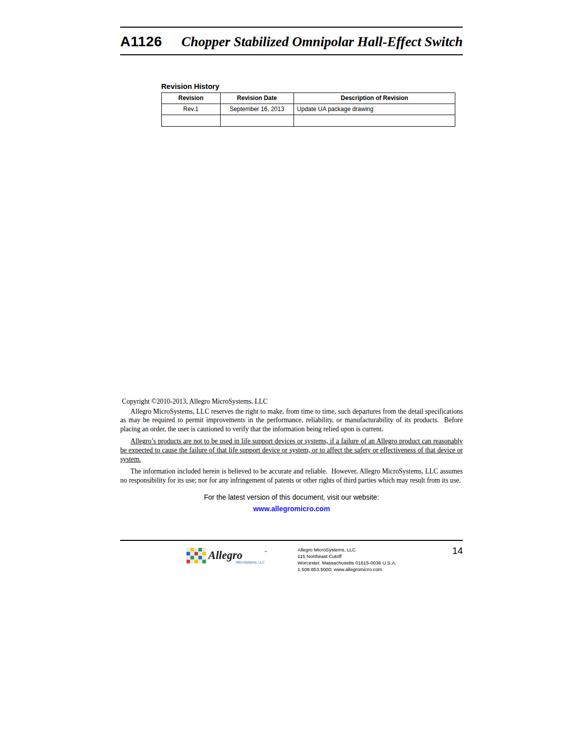A1126
Chopper Stabilized Omnipolar Hall-Effect Switch
Revision History
| Revision | Revision Date | Description of Revision |
| --- | --- | --- |
| Rev.1 | September 16, 2013 | Update UA package drawing |
Copyright ©2010-2013, Allegro MicroSystems, LLC
Allegro MicroSystems, LLC reserves the right to make, from time to time, such departures from the detail specifications as may be required to permit improvements in the performance, reliability, or manufacturability of its products. Before placing an order, the user is cautioned to verify that the information being relied upon is current.
Allegro’s products are not to be used in life support devices or systems, if a failure of an Allegro product can reasonably be expected to cause the failure of that life support device or system, or to affect the safety or effectiveness of that device or system.
The information included herein is believed to be accurate and reliable. However, Allegro MicroSystems, LLC assumes no responsibility for its use; nor for any infringement of patents or other rights of third parties which may result from its use.
For the latest version of this document, visit our website: www.allegromicro.com
Allegro MicroSystems, LLC Allegro ™ MicroSystems, LLC
Allegro MicroSystems, LLC
115 Northeast Cutoff
Worcester, Massachusetts 01615-0036 U.S.A.
1.508.853.5000; www.allegromicro.com
14